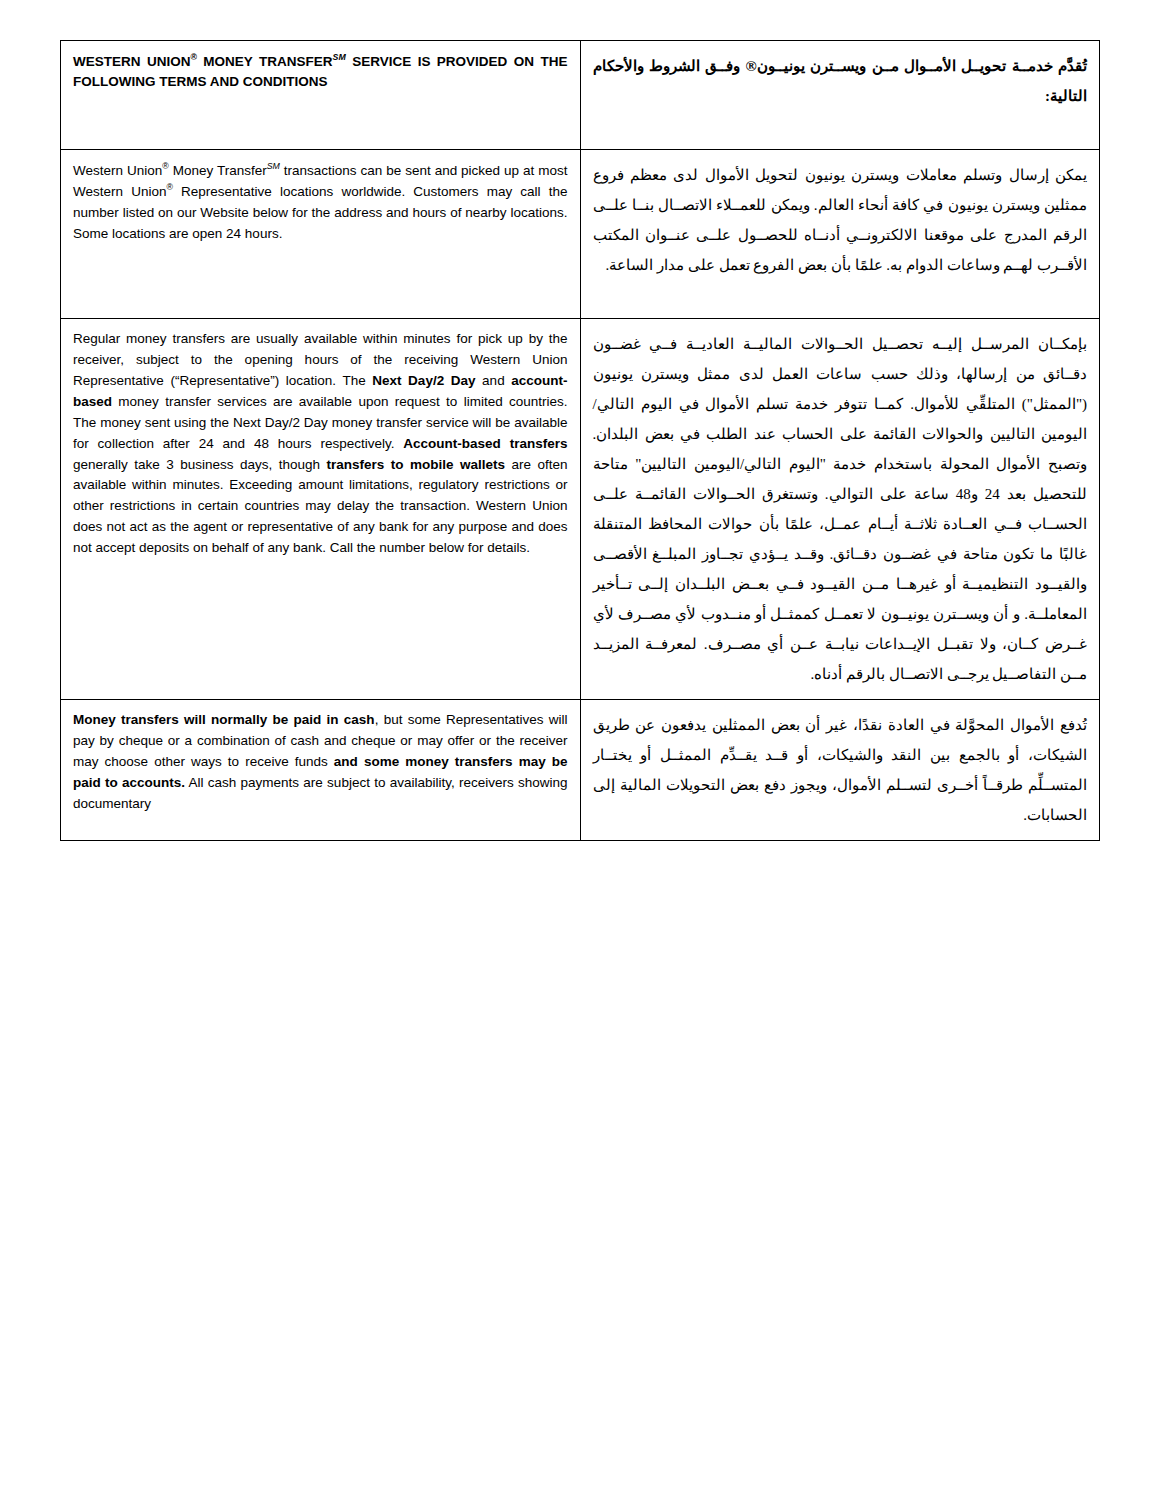| WESTERN UNION ® MONEY TRANSFER SM SERVICE IS PROVIDED ON THE FOLLOWING TERMS AND CONDITIONS | تُقدَّم خدمــة تحويــل الأمــوال مــن ويســترن يونيــون® وفــق الشروط والأحكام التالية: |
| Western Union ® Money Transfer SM transactions can be sent and picked up at most Western Union ® Representative locations worldwide. Customers may call the number listed on our Website below for the address and hours of nearby locations. Some locations are open 24 hours. | يمكن إرسال وتسلم معاملات ويسترن يونيون لتحويل الأموال لدى معظم فروع ممثلين ويسترن يونيون في كافة أنحاء العالم. ويمكن للعمــلاء الاتصــال بنــا علــى الرقم المدرج على موقعنا الالكترونــي أدنــاه للحصــول علــى عنــوان المكتب الأقــرب لهــم وساعات الدوام به. علمًا بأن بعض الفروع تعمل على مدار الساعة. |
| Regular money transfers are usually available within minutes for pick up by the receiver, subject to the opening hours of the receiving Western Union Representative (“Representative”) location. The Next Day/2 Day and account-based money transfer services are available upon request to limited countries. The money sent using the Next Day/2 Day money transfer service will be available for collection after 24 and 48 hours respectively. Account-based transfers generally take 3 business days, though transfers to mobile wallets are often available within minutes. Exceeding amount limitations, regulatory restrictions or other restrictions in certain countries may delay the transaction. Western Union does not act as the agent or representative of any bank for any purpose and does not accept deposits on behalf of any bank. Call the number below for details. | بإمكــان المرســل إليــه تحصــيل الحــوالات الماليــة العاديــة فــي غضــون دقــائق من إرسالها، وذلك حسب ساعات العمل لدى ممثل ويسترن يونيون ("الممثل") المتلقِّي للأموال. كمــا تتوفر خدمة تسلم الأموال في اليوم التالي/اليومين التاليين والحوالات القائمة على الحساب عند الطلب في بعض البلدان. وتصبح الأموال المحولة باستخدام خدمة "اليوم التالي/اليومين التاليين" متاحة للتحصيل بعد 24 و48 ساعة على التوالي. وتستغرق الحــوالات القائمــة علــى الحســاب فــي العــادة ثلاثــة أيــام عمــل، علمًا بأن حوالات المحافظ المتنقلة غالبًا ما تكون متاحة في غضــون دقــائق. وقــد يــؤدي تجــاوز المبلــغ الأقصــى والقيــود التنظيميــة أو غيرهــا مــن القيــود فــي بعــض البلــدان إلــى تــأخير المعاملــة. و أن ويســترن يونيــون لا تعمــل كممثــل أو منــدوب لأي مصــرف لأي غــرض كــان، ولا تقبــل الإيــداعات نيابــة عــن أي مصــرف. لمعرفــة المزيــد مــن التفاصــيل يرجــى الاتصــال بالرقم أدناه. |
| Money transfers will normally be paid in cash , but some Representatives will pay by cheque or a combination of cash and cheque or may offer or the receiver may choose other ways to receive funds and some money transfers may be paid to accounts. All cash payments are subject to availability, receivers showing documentary | تُدفع الأموال المحوَّلة في العادة نقدًا، غير أن بعض الممثلين يدفعون عن طريق الشيكات، أو بالجمع بين النقد والشيكات، أو قــد يقــدِّم الممثــل أو يختــار المتســلِّم طرقــاً أخــرى لتســلم الأموال، ويجوز دفع بعض التحويلات المالية إلى الحسابات. |